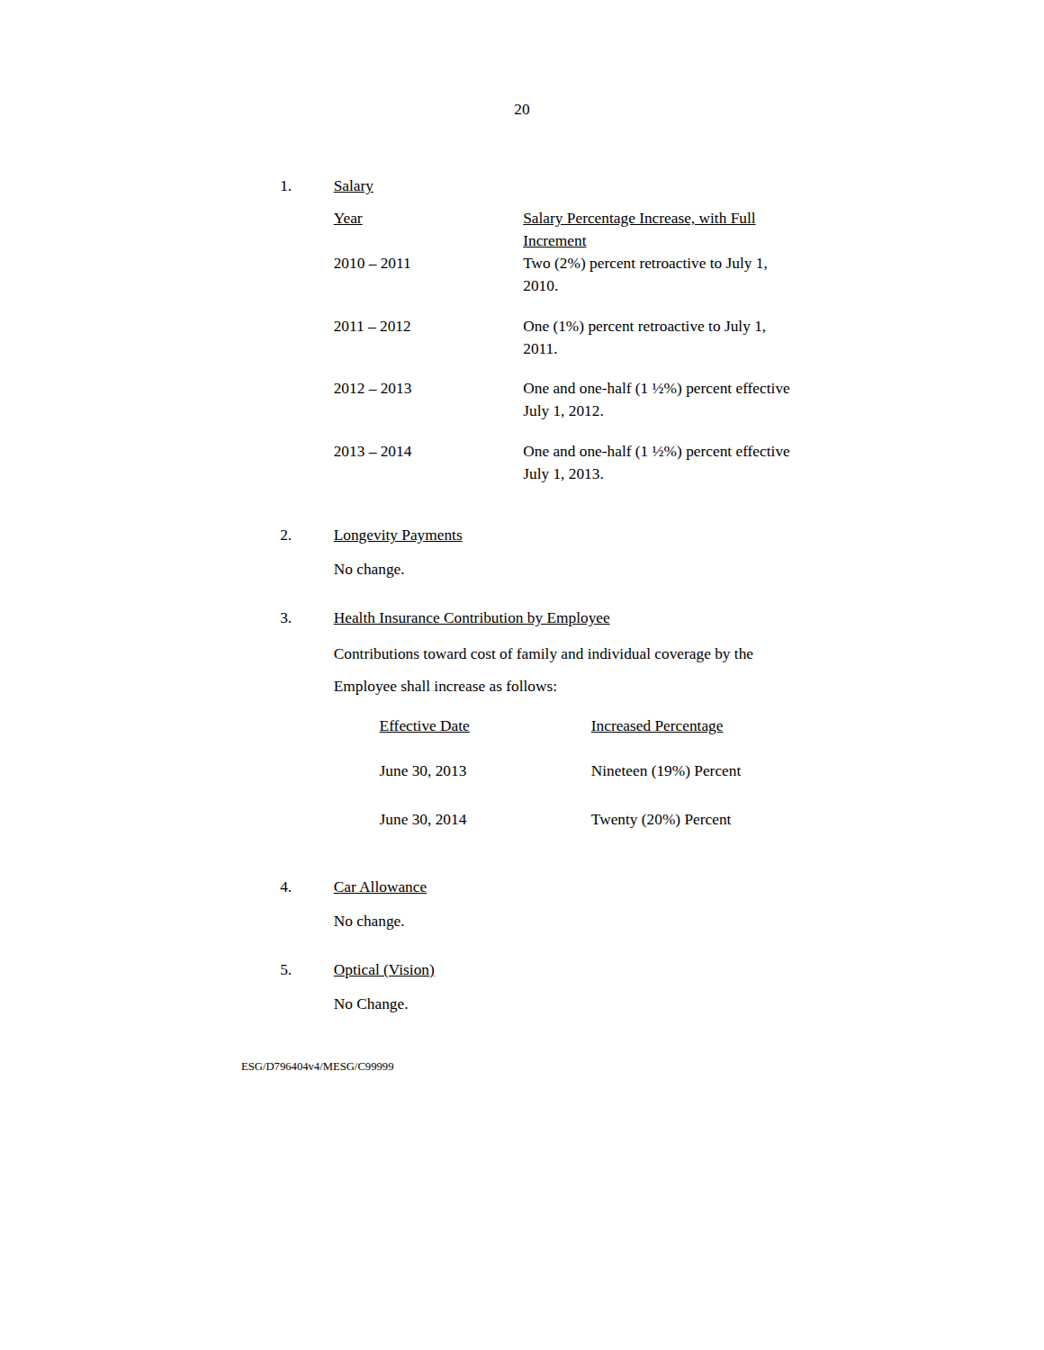20
1. Salary
| Year | Salary Percentage Increase, with Full Increment |
| 2010 – 2011 | Two (2%) percent retroactive to July 1, 2010. |
| 2011 – 2012 | One (1%) percent retroactive to July 1, 2011. |
| 2012 – 2013 | One and one-half (1 ½%) percent effective July 1, 2012. |
| 2013 – 2014 | One and one-half (1 ½%) percent effective July 1, 2013. |
2. Longevity Payments
No change.
3. Health Insurance Contribution by Employee
Contributions toward cost of family and individual coverage by the Employee shall increase as follows:
| Effective Date | Increased Percentage |
| June 30, 2013 | Nineteen (19%) Percent |
| June 30, 2014 | Twenty (20%) Percent |
4. Car Allowance
No change.
5. Optical (Vision)
No Change.
ESG/D796404v4/MESG/C99999